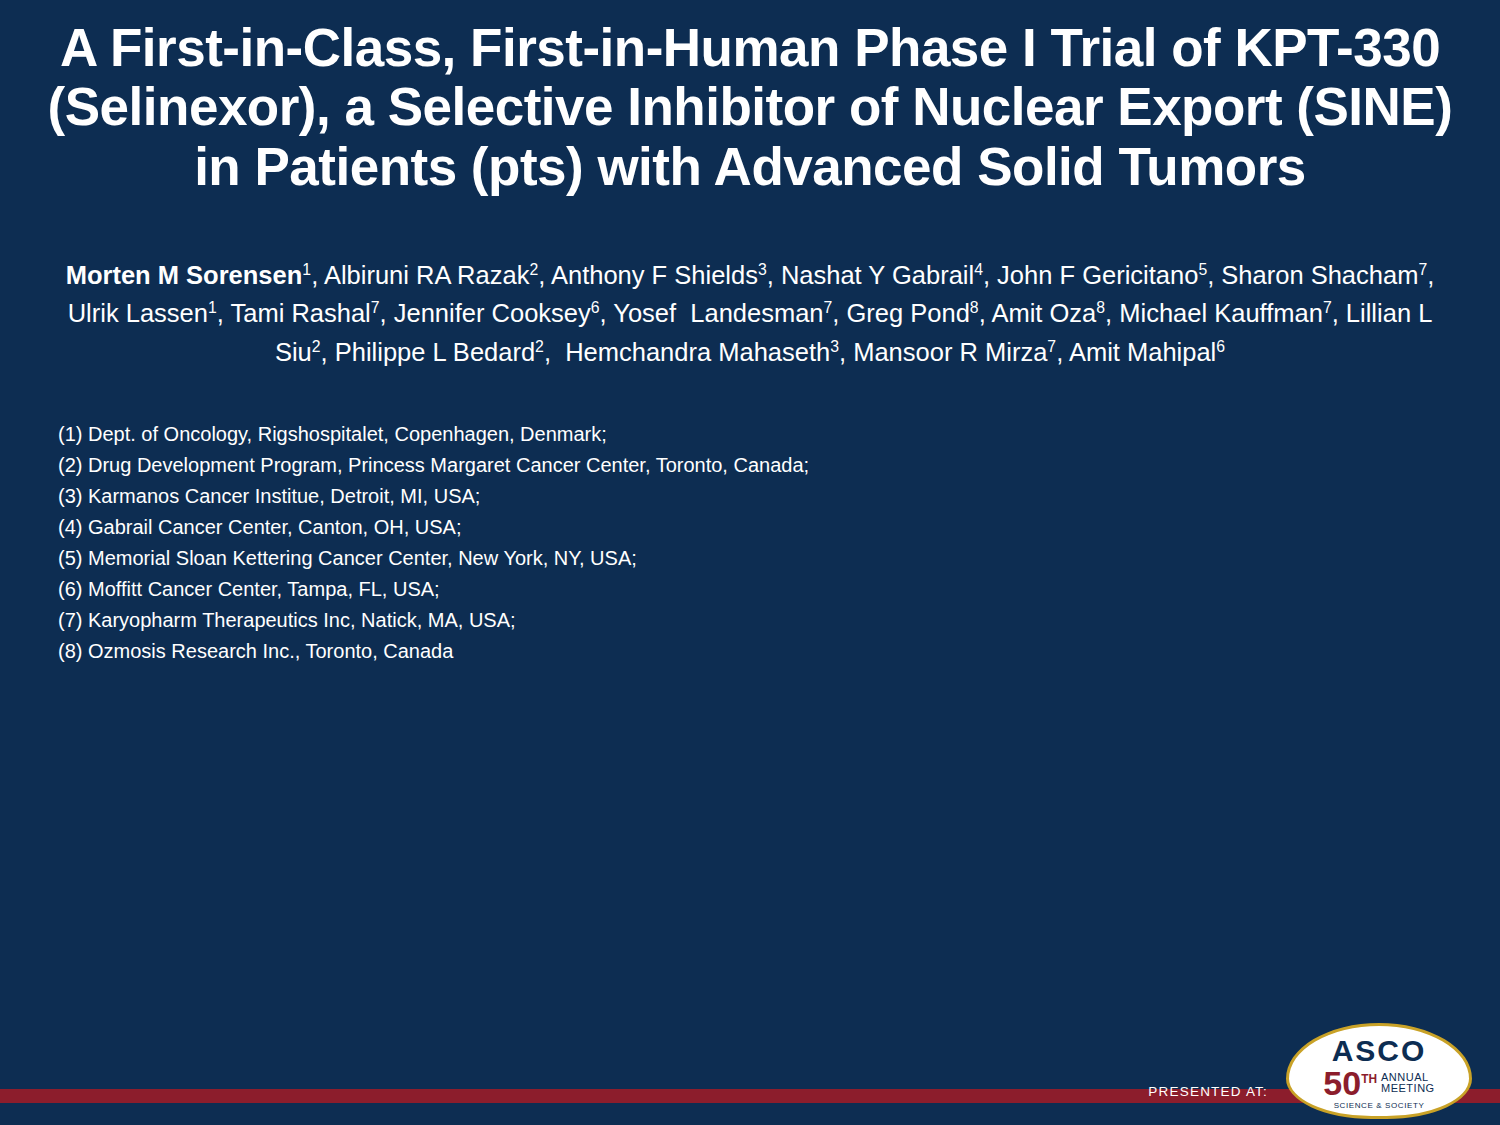A First-in-Class, First-in-Human Phase I Trial of KPT-330 (Selinexor), a Selective Inhibitor of Nuclear Export (SINE) in Patients (pts) with Advanced Solid Tumors
Morten M Sorensen1, Albiruni RA Razak2, Anthony F Shields3, Nashat Y Gabrail4, John F Gericitano5, Sharon Shacham7, Ulrik Lassen1, Tami Rashal7, Jennifer Cooksey6, Yosef Landesman7, Greg Pond8, Amit Oza8, Michael Kauffman7, Lillian L Siu2, Philippe L Bedard2, Hemchandra Mahaseth3, Mansoor R Mirza7, Amit Mahipal6
(1) Dept. of Oncology, Rigshospitalet, Copenhagen, Denmark;
(2) Drug Development Program, Princess Margaret Cancer Center, Toronto, Canada;
(3) Karmanos Cancer Institue, Detroit, MI, USA;
(4) Gabrail Cancer Center, Canton, OH, USA;
(5) Memorial Sloan Kettering Cancer Center, New York, NY, USA;
(6) Moffitt Cancer Center, Tampa, FL, USA;
(7) Karyopharm Therapeutics Inc, Natick, MA, USA;
(8) Ozmosis Research Inc., Toronto, Canada
Presented at:
ASCO
50TH ANNUAL
MEETING
SCIENCE & SOCIETY